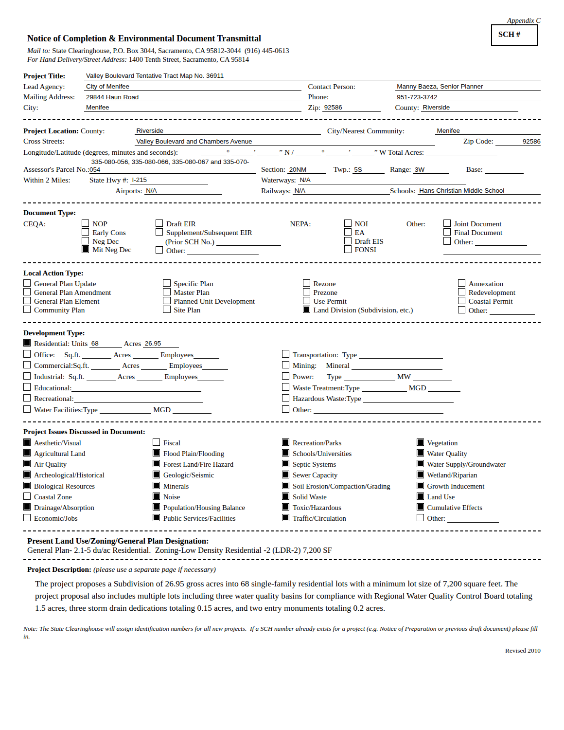Appendix C
Notice of Completion & Environmental Document Transmittal
SCH #
Mail to: State Clearinghouse, P.O. Box 3044, Sacramento, CA 95812-3044 (916) 445-0613
For Hand Delivery/Street Address: 1400 Tenth Street, Sacramento, CA 95814
| Project Title: | Valley Boulevard Tentative Tract Map No. 36911 |
| Lead Agency: | City of Menifee | Contact Person: | Manny Baeza, Senior Planner |
| Mailing Address: | 29844 Haun Road | Phone: | 951-723-3742 |
| City: | Menifee | Zip: 92586 | County: Riverside |
| Project Location: County: | Riverside | City/Nearest Community: | Menifee |
| Cross Streets: | Valley Boulevard and Chambers Avenue | Zip Code: 92586 |
| Longitude/Latitude (degrees, minutes and seconds): | ° ’ ” N / ° ’ ” W Total Acres: |
| Assessor's Parcel No.: | 335-080-056, 335-080-066, 335-080-067 and 335-070-054 | Section: 20NM | Twp.: 5S | Range: 3W | Base: |
| Within 2 Miles: | State Hwy #: I-215 | Waterways: N/A |
| | Airports: N/A | Railways: N/A | Schools: Hans Christian Middle School |
Document Type:
| CEQA: | NOP Early Cons Neg Dec Mit Neg Dec | Draft EIR Supplement/Subsequent EIR (Prior SCH No.) Other: | NEPA: | NOI EA Draft EIS FONSI | Other: | Joint Document Final Document Other: |
Local Action Type:
| General Plan Update General Plan Amendment General Plan Element Community Plan | Specific Plan Master Plan Planned Unit Development Site Plan | Rezone Prezone Use Permit Land Division (Subdivision, etc.) | Annexation Redevelopment Coastal Permit Other: |
Development Type:
| Residential: Units 68 Acres 26.95 | |
| Office: Sq.ft. Acres Employees | Transportation: Type |
| Commercial:Sq.ft. Acres Employees | Mining: Mineral |
| Industrial: Sq.ft. Acres Employees | Power: Type MW |
| Educational: | Waste Treatment:Type MGD |
| Recreational: | Hazardous Waste:Type |
| Water Facilities:Type MGD | Other: |
Project Issues Discussed in Document:
| Aesthetic/Visual | Fiscal | Recreation/Parks | Vegetation |
| Agricultural Land | Flood Plain/Flooding | Schools/Universities | Water Quality |
| Air Quality | Forest Land/Fire Hazard | Septic Systems | Water Supply/Groundwater |
| Archeological/Historical | Geologic/Seismic | Sewer Capacity | Wetland/Riparian |
| Biological Resources | Minerals | Soil Erosion/Compaction/Grading | Growth Inducement |
| Coastal Zone | Noise | Solid Waste | Land Use |
| Drainage/Absorption | Population/Housing Balance | Toxic/Hazardous | Cumulative Effects |
| Economic/Jobs | Public Services/Facilities | Traffic/Circulation | Other: |
Present Land Use/Zoning/General Plan Designation:
General Plan- 2.1-5 du/ac Residential. Zoning-Low Density Residential -2 (LDR-2) 7,200 SF
Project Description: (please use a separate page if necessary)
The project proposes a Subdivision of 26.95 gross acres into 68 single-family residential lots with a minimum lot size of 7,200 square feet. The project proposal also includes multiple lots including three water quality basins for compliance with Regional Water Quality Control Board totaling 1.5 acres, three storm drain dedications totaling 0.15 acres, and two entry monuments totaling 0.2 acres.
Note: The State Clearinghouse will assign identification numbers for all new projects. If a SCH number already exists for a project (e.g. Notice of Preparation or previous draft document) please fill in.
Revised 2010